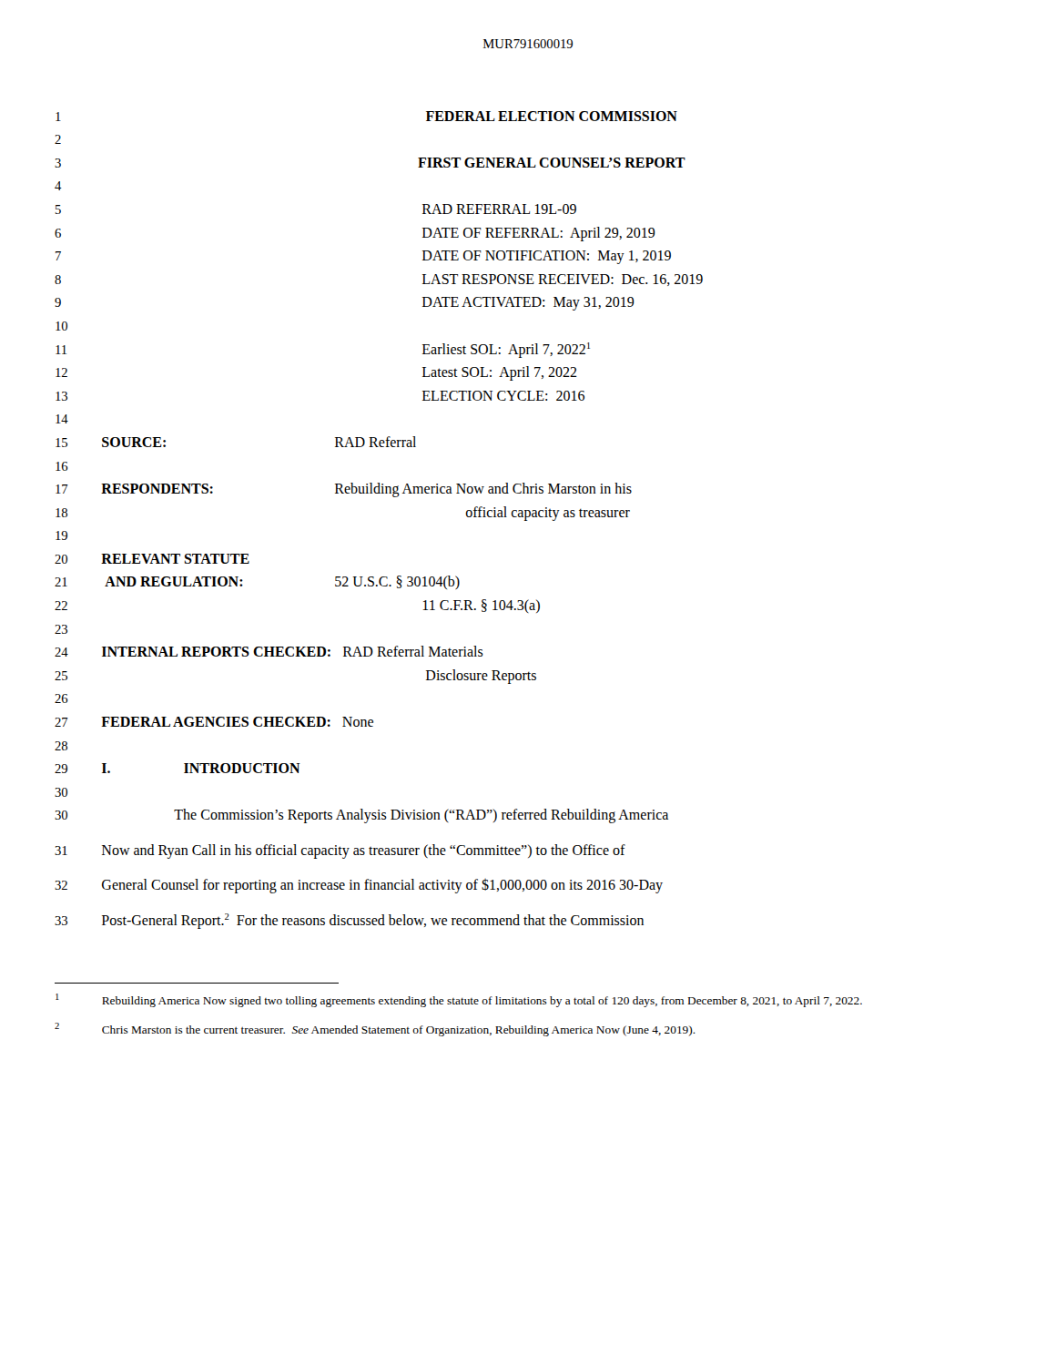MUR791600019
1 FEDERAL ELECTION COMMISSION
2
3 FIRST GENERAL COUNSEL’S REPORT
4
5 RAD REFERRAL 19L-09
6 DATE OF REFERRAL: April 29, 2019
7 DATE OF NOTIFICATION: May 1, 2019
8 LAST RESPONSE RECEIVED: Dec. 16, 2019
9 DATE ACTIVATED: May 31, 2019
10
11 Earliest SOL: April 7, 20221
12 Latest SOL: April 7, 2022
13 ELECTION CYCLE: 2016
14
15 SOURCE: RAD Referral
16
17 RESPONDENTS: Rebuilding America Now and Chris Marston in his
18 official capacity as treasurer
19
20 RELEVANT STATUTE
21 AND REGULATION: 52 U.S.C. § 30104(b)
2211 C.F.R. § 104.3(a)
23
24 INTERNAL REPORTS CHECKED: RAD Referral Materials
25 Disclosure Reports
26
27 FEDERAL AGENCIES CHECKED: None
28
29 I. INTRODUCTION
30
30 The Commission’s Reports Analysis Division (“RAD”) referred Rebuilding America
31 Now and Ryan Call in his official capacity as treasurer (the “Committee”) to the Office of
32 General Counsel for reporting an increase in financial activity of $1,000,000 on its 2016 30-Day
33 Post-General Report.2 For the reasons discussed below, we recommend that the Commission
1 Rebuilding America Now signed two tolling agreements extending the statute of limitations by a total of 120 days, from December 8, 2021, to April 7, 2022.
2 Chris Marston is the current treasurer. See Amended Statement of Organization, Rebuilding America Now (June 4, 2019).